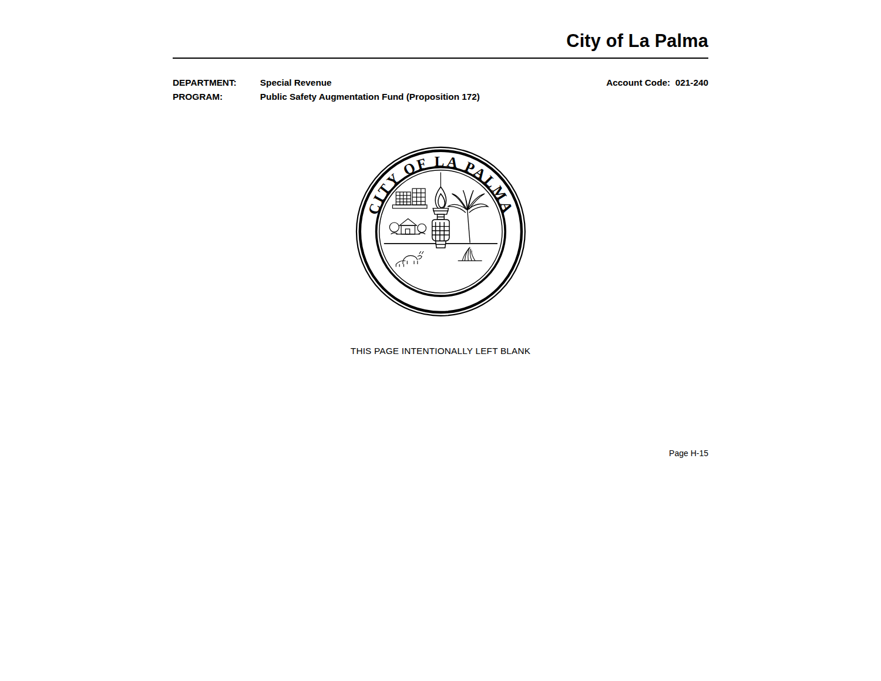City of La Palma
Account Code: 021-240
DEPARTMENT: Special Revenue
PROGRAM: Public Safety Augmentation Fund (Proposition 172)
CITY OF LA PALMA CALIFORNIA INCORPORATED OCTOBER, 1955
THIS PAGE INTENTIONALLY LEFT BLANK
Page H-15